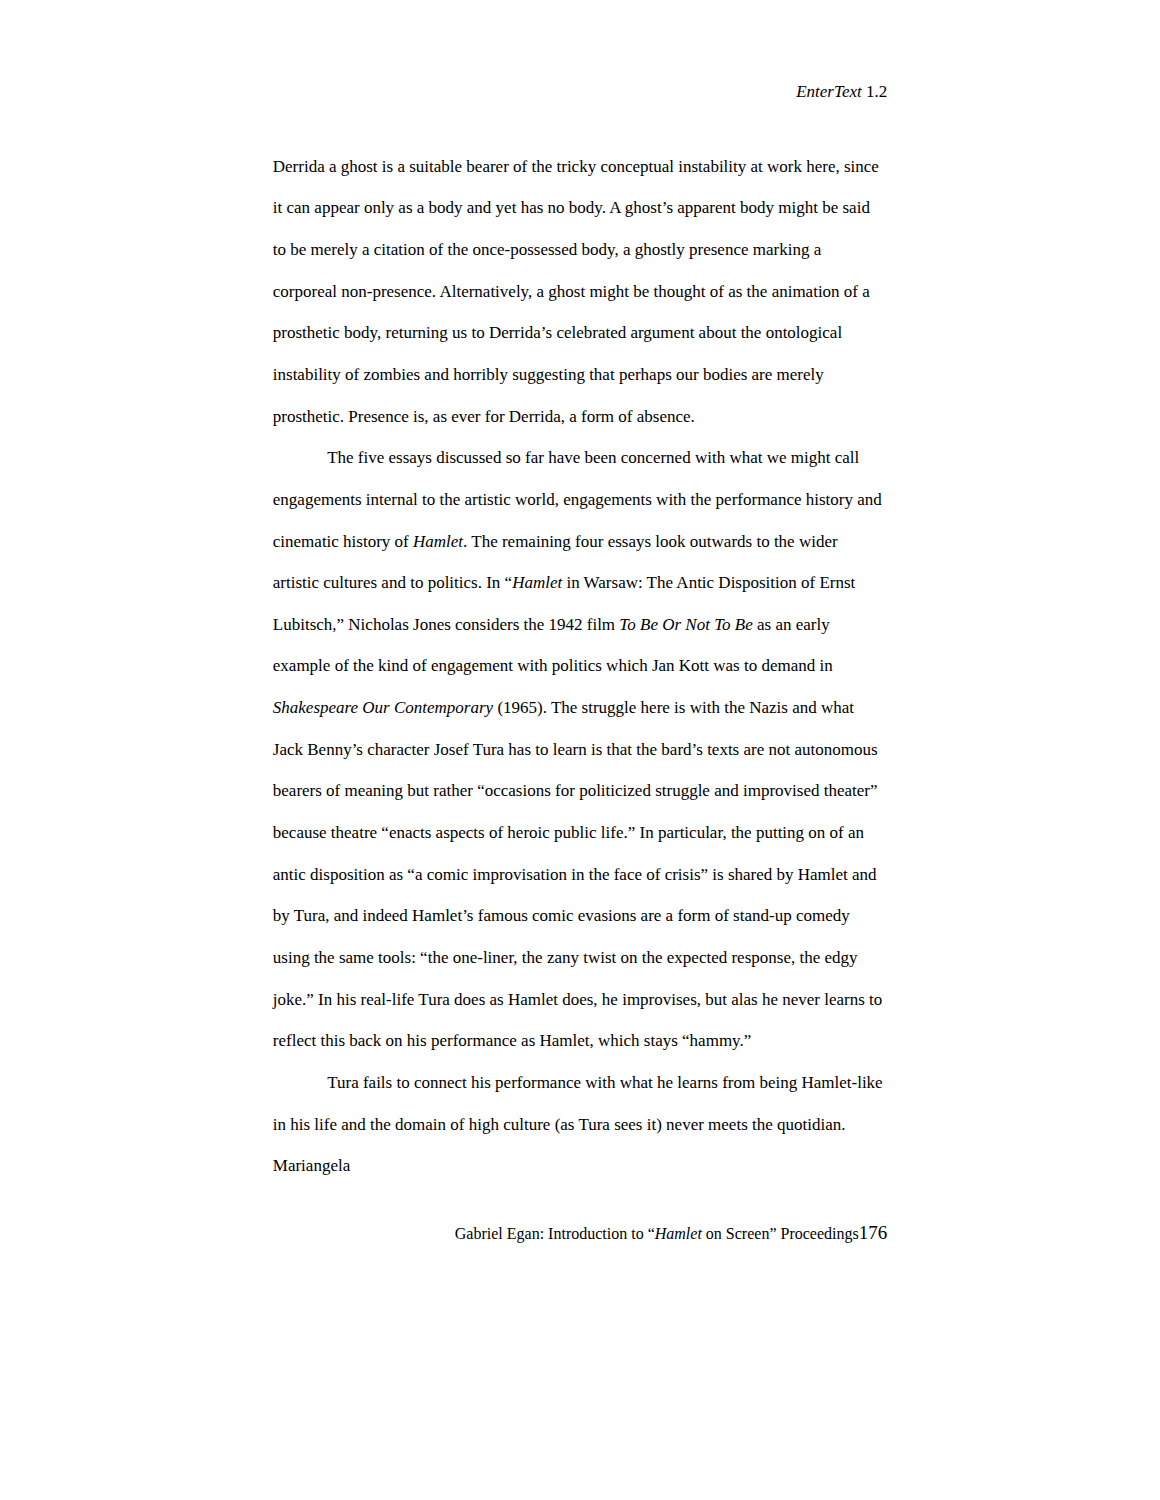EnterText 1.2
Derrida a ghost is a suitable bearer of the tricky conceptual instability at work here, since it can appear only as a body and yet has no body. A ghost’s apparent body might be said to be merely a citation of the once-possessed body, a ghostly presence marking a corporeal non-presence. Alternatively, a ghost might be thought of as the animation of a prosthetic body, returning us to Derrida’s celebrated argument about the ontological instability of zombies and horribly suggesting that perhaps our bodies are merely prosthetic. Presence is, as ever for Derrida, a form of absence.
The five essays discussed so far have been concerned with what we might call engagements internal to the artistic world, engagements with the performance history and cinematic history of Hamlet. The remaining four essays look outwards to the wider artistic cultures and to politics. In “Hamlet in Warsaw: The Antic Disposition of Ernst Lubitsch,” Nicholas Jones considers the 1942 film To Be Or Not To Be as an early example of the kind of engagement with politics which Jan Kott was to demand in Shakespeare Our Contemporary (1965). The struggle here is with the Nazis and what Jack Benny’s character Josef Tura has to learn is that the bard’s texts are not autonomous bearers of meaning but rather “occasions for politicized struggle and improvised theater” because theatre “enacts aspects of heroic public life.” In particular, the putting on of an antic disposition as “a comic improvisation in the face of crisis” is shared by Hamlet and by Tura, and indeed Hamlet’s famous comic evasions are a form of stand-up comedy using the same tools: “the one-liner, the zany twist on the expected response, the edgy joke.” In his real-life Tura does as Hamlet does, he improvises, but alas he never learns to reflect this back on his performance as Hamlet, which stays “hammy.”
Tura fails to connect his performance with what he learns from being Hamlet-like in his life and the domain of high culture (as Tura sees it) never meets the quotidian. Mariangela
Gabriel Egan: Introduction to “Hamlet on Screen” Proceedings176